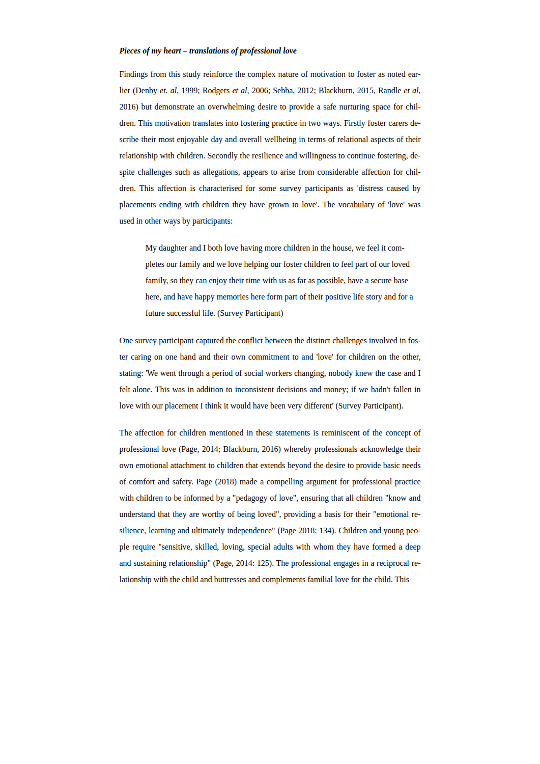Pieces of my heart – translations of professional love
Findings from this study reinforce the complex nature of motivation to foster as noted earlier (Denby et. al, 1999; Rodgers et al, 2006; Sebba, 2012; Blackburn, 2015, Randle et al, 2016) but demonstrate an overwhelming desire to provide a safe nurturing space for children. This motivation translates into fostering practice in two ways. Firstly foster carers describe their most enjoyable day and overall wellbeing in terms of relational aspects of their relationship with children. Secondly the resilience and willingness to continue fostering, despite challenges such as allegations, appears to arise from considerable affection for children. This affection is characterised for some survey participants as 'distress caused by placements ending with children they have grown to love'. The vocabulary of 'love' was used in other ways by participants:
My daughter and I both love having more children in the house, we feel it completes our family and we love helping our foster children to feel part of our loved family, so they can enjoy their time with us as far as possible, have a secure base here, and have happy memories here form part of their positive life story and for a future successful life. (Survey Participant)
One survey participant captured the conflict between the distinct challenges involved in foster caring on one hand and their own commitment to and 'love' for children on the other, stating: 'We went through a period of social workers changing, nobody knew the case and I felt alone. This was in addition to inconsistent decisions and money; if we hadn't fallen in love with our placement I think it would have been very different' (Survey Participant).
The affection for children mentioned in these statements is reminiscent of the concept of professional love (Page, 2014; Blackburn, 2016) whereby professionals acknowledge their own emotional attachment to children that extends beyond the desire to provide basic needs of comfort and safety. Page (2018) made a compelling argument for professional practice with children to be informed by a "pedagogy of love", ensuring that all children "know and understand that they are worthy of being loved", providing a basis for their "emotional resilience, learning and ultimately independence" (Page 2018: 134). Children and young people require "sensitive, skilled, loving, special adults with whom they have formed a deep and sustaining relationship" (Page, 2014: 125). The professional engages in a reciprocal relationship with the child and buttresses and complements familial love for the child. This